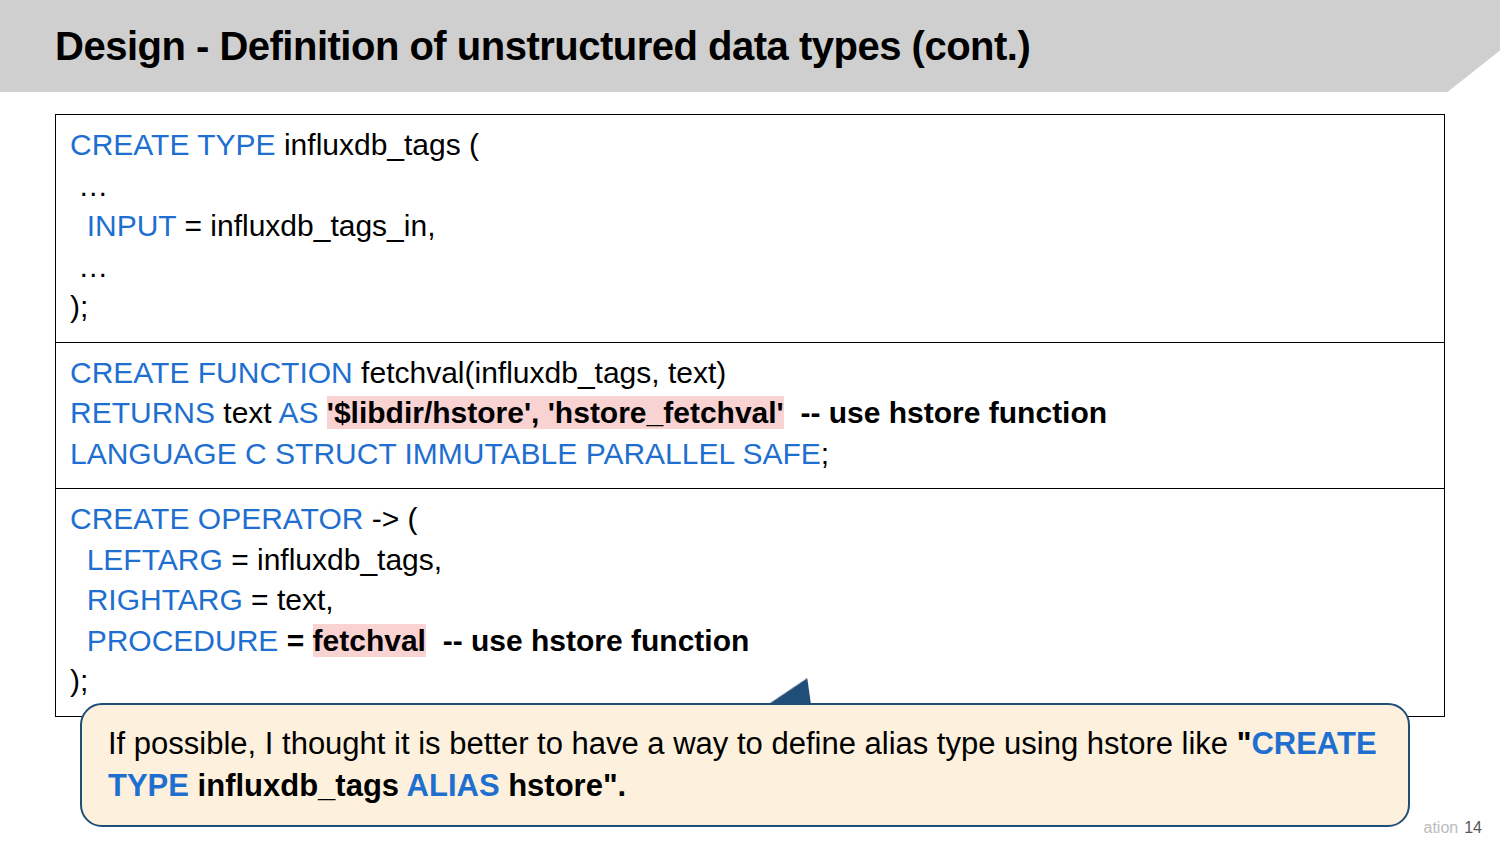Design - Definition of unstructured data types (cont.)
CREATE TYPE influxdb_tags (
…
INPUT = influxdb_tags_in,
…
);
CREATE FUNCTION fetchval(influxdb_tags, text)
RETURNS text AS '$libdir/hstore', 'hstore_fetchval' -- use hstore function
LANGUAGE C STRUCT IMMUTABLE PARALLEL SAFE;
CREATE OPERATOR -> (
LEFTARG = influxdb_tags,
RIGHTARG = text,
PROCEDURE = fetchval -- use hstore function
);
If possible, I thought it is better to have a way to define alias type using hstore like "CREATE TYPE influxdb_tags ALIAS hstore".
ation14